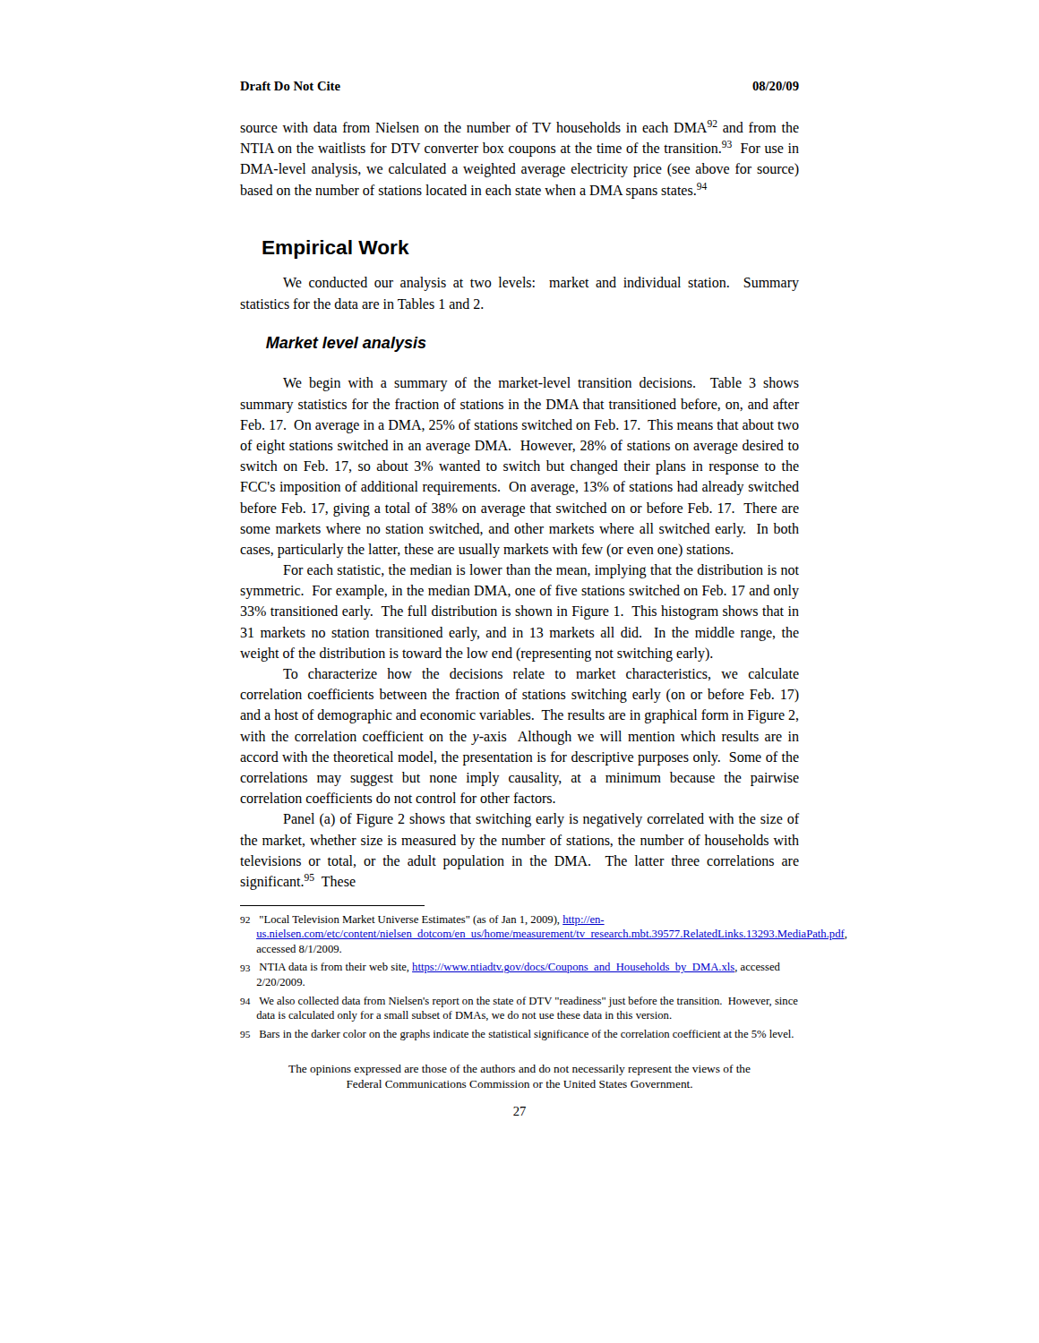Draft Do Not Cite 08/20/09
source with data from Nielsen on the number of TV households in each DMA92 and from the NTIA on the waitlists for DTV converter box coupons at the time of the transition.93 For use in DMA-level analysis, we calculated a weighted average electricity price (see above for source) based on the number of stations located in each state when a DMA spans states.94
Empirical Work
We conducted our analysis at two levels: market and individual station. Summary statistics for the data are in Tables 1 and 2.
Market level analysis
We begin with a summary of the market-level transition decisions. Table 3 shows summary statistics for the fraction of stations in the DMA that transitioned before, on, and after Feb. 17. On average in a DMA, 25% of stations switched on Feb. 17. This means that about two of eight stations switched in an average DMA. However, 28% of stations on average desired to switch on Feb. 17, so about 3% wanted to switch but changed their plans in response to the FCC's imposition of additional requirements. On average, 13% of stations had already switched before Feb. 17, giving a total of 38% on average that switched on or before Feb. 17. There are some markets where no station switched, and other markets where all switched early. In both cases, particularly the latter, these are usually markets with few (or even one) stations.
For each statistic, the median is lower than the mean, implying that the distribution is not symmetric. For example, in the median DMA, one of five stations switched on Feb. 17 and only 33% transitioned early. The full distribution is shown in Figure 1. This histogram shows that in 31 markets no station transitioned early, and in 13 markets all did. In the middle range, the weight of the distribution is toward the low end (representing not switching early).
To characterize how the decisions relate to market characteristics, we calculate correlation coefficients between the fraction of stations switching early (on or before Feb. 17) and a host of demographic and economic variables. The results are in graphical form in Figure 2, with the correlation coefficient on the y-axis Although we will mention which results are in accord with the theoretical model, the presentation is for descriptive purposes only. Some of the correlations may suggest but none imply causality, at a minimum because the pairwise correlation coefficients do not control for other factors.
Panel (a) of Figure 2 shows that switching early is negatively correlated with the size of the market, whether size is measured by the number of stations, the number of households with televisions or total, or the adult population in the DMA. The latter three correlations are significant.95 These
92
"Local Television Market Universe Estimates" (as of Jan 1, 2009), http://en-us.nielsen.com/etc/content/nielsen_dotcom/en_us/home/measurement/tv_research.mbt.39577.RelatedLinks.13293.MediaPath.pdf, accessed 8/1/2009.
93
NTIA data is from their web site, https://www.ntiadtv.gov/docs/Coupons_and_Households_by_DMA.xls, accessed 2/20/2009.
94
We also collected data from Nielsen's report on the state of DTV "readiness" just before the transition. However, since data is calculated only for a small subset of DMAs, we do not use these data in this version.
95
Bars in the darker color on the graphs indicate the statistical significance of the correlation coefficient at the 5% level.
The opinions expressed are those of the authors and do not necessarily represent the views of the
Federal Communications Commission or the United States Government.
27